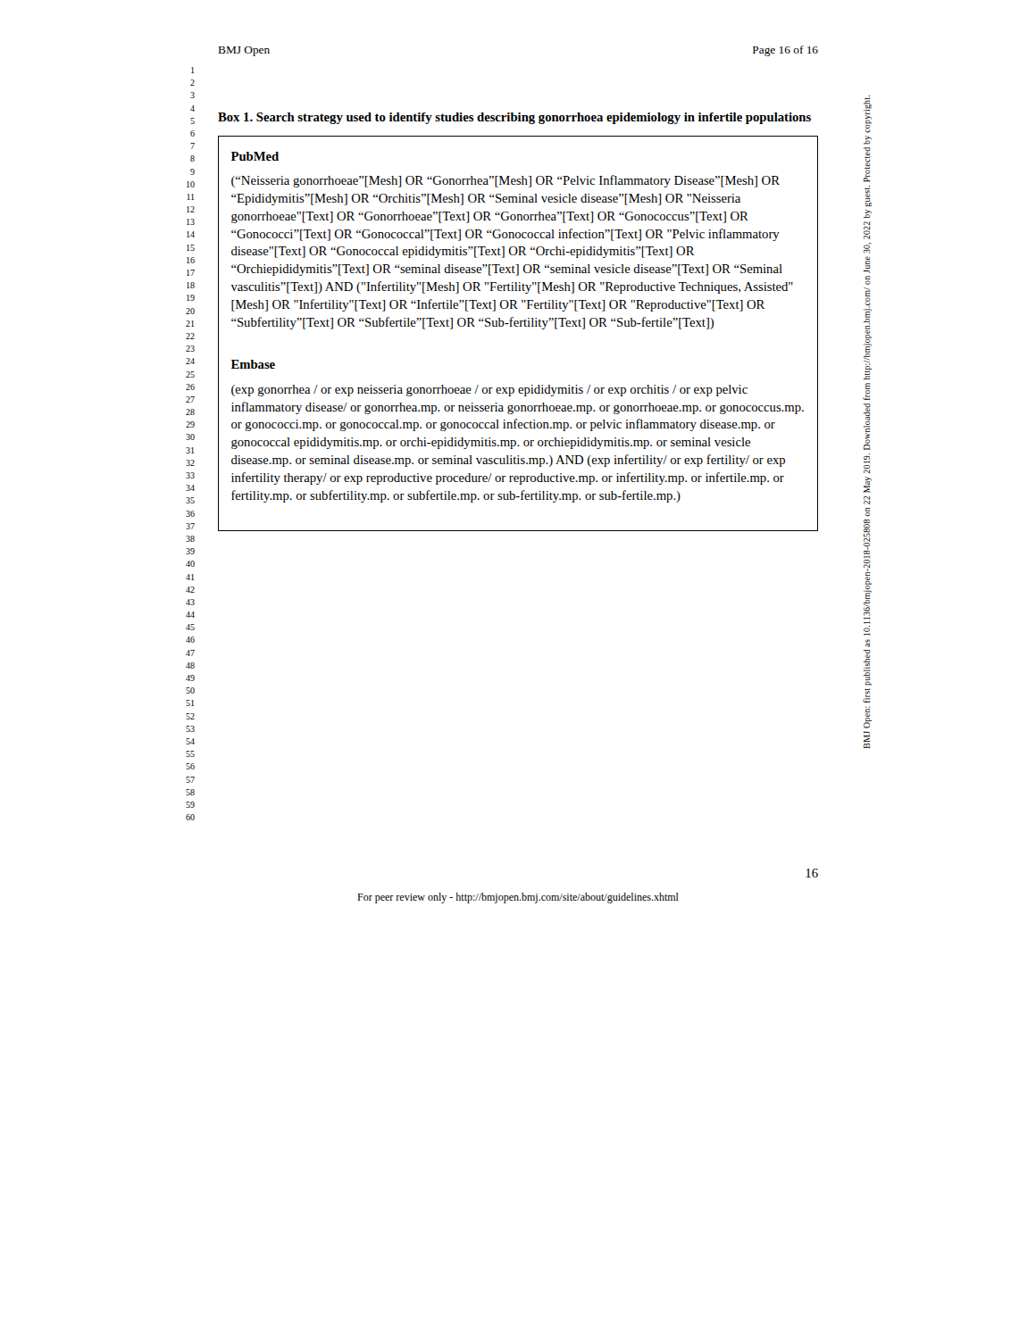12345678910 11121314151617181920 21222324252627282930 31323334353637383940 41424344454647484950 51525354555657585960
BMJ Open
Page 16 of 16
BMJ Open: first published as 10.1136/bmjopen-2018-025808 on 22 May 2019. Downloaded from http://bmjopen.bmj.com/ on June 30, 2022 by guest. Protected by copyright.
Box 1. Search strategy used to identify studies describing gonorrhoea epidemiology in infertile populations
PubMed
(“Neisseria gonorrhoeae”[Mesh] OR “Gonorrhea”[Mesh] OR “Pelvic Inflammatory Disease”[Mesh] OR “Epididymitis”[Mesh] OR “Orchitis”[Mesh] OR “Seminal vesicle disease”[Mesh] OR "Neisseria gonorrhoeae"[Text] OR “Gonorrhoeae”[Text] OR “Gonorrhea”[Text] OR “Gonococcus”[Text] OR “Gonococci”[Text] OR “Gonococcal”[Text] OR “Gonococcal infection”[Text] OR "Pelvic inflammatory disease"[Text] OR “Gonococcal epididymitis”[Text] OR “Orchi-epididymitis”[Text] OR “Orchiepididymitis”[Text] OR “seminal disease”[Text] OR “seminal vesicle disease”[Text] OR “Seminal vasculitis”[Text]) AND ("Infertility"[Mesh] OR "Fertility"[Mesh] OR "Reproductive Techniques, Assisted"[Mesh] OR "Infertility"[Text] OR “Infertile”[Text] OR "Fertility"[Text] OR "Reproductive"[Text] OR “Subfertility”[Text] OR “Subfertile”[Text] OR “Sub-fertility”[Text] OR “Sub-fertile”[Text])
Embase
(exp gonorrhea / or exp neisseria gonorrhoeae / or exp epididymitis / or exp orchitis / or exp pelvic inflammatory disease/ or gonorrhea.mp. or neisseria gonorrhoeae.mp. or gonorrhoeae.mp. or gonococcus.mp. or gonococci.mp. or gonococcal.mp. or gonococcal infection.mp. or pelvic inflammatory disease.mp. or gonococcal epididymitis.mp. or orchi-epididymitis.mp. or orchiepididymitis.mp. or seminal vesicle disease.mp. or seminal disease.mp. or seminal vasculitis.mp.) AND (exp infertility/ or exp fertility/ or exp infertility therapy/ or exp reproductive procedure/ or reproductive.mp. or infertility.mp. or infertile.mp. or fertility.mp. or subfertility.mp. or subfertile.mp. or sub-fertility.mp. or sub-fertile.mp.)
16
For peer review only - http://bmjopen.bmj.com/site/about/guidelines.xhtml